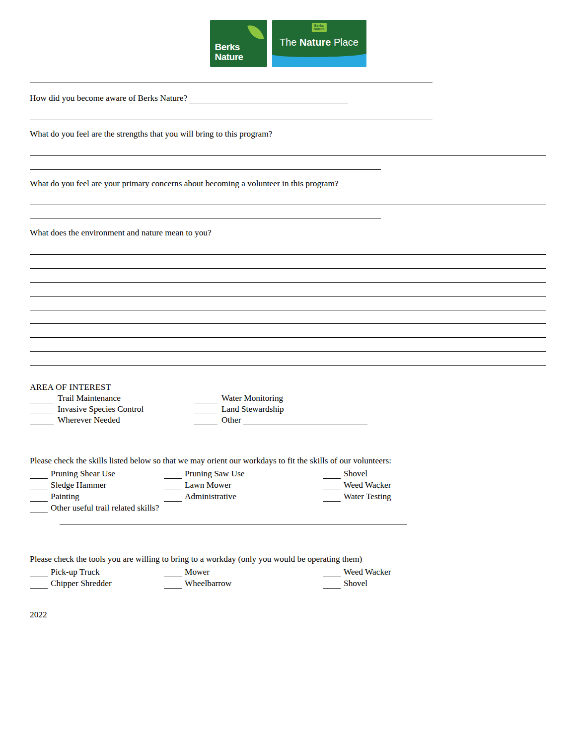Berks
Nature
Berks
Nature
The Nature Place
How did you become aware of Berks Nature?
What do you feel are the strengths that you will bring to this program?
What do you feel are your primary concerns about becoming a volunteer in this program?
What does the environment and nature mean to you?
AREA OF INTEREST
| Trail Maintenance | Water Monitoring |
| Invasive Species Control | Land Stewardship |
| Wherever Needed | Other |
Please check the skills listed below so that we may orient our workdays to fit the skills of our volunteers:
| Pruning Shear Use | Pruning Saw Use | Shovel |
| Sledge Hammer | Lawn Mower | Weed Wacker |
| Painting | Administrative | Water Testing |
| Other useful trail related skills? |
Please check the tools you are willing to bring to a workday (only you would be operating them)
| Pick-up Truck | Mower | Weed Wacker |
| Chipper Shredder | Wheelbarrow | Shovel |
2022